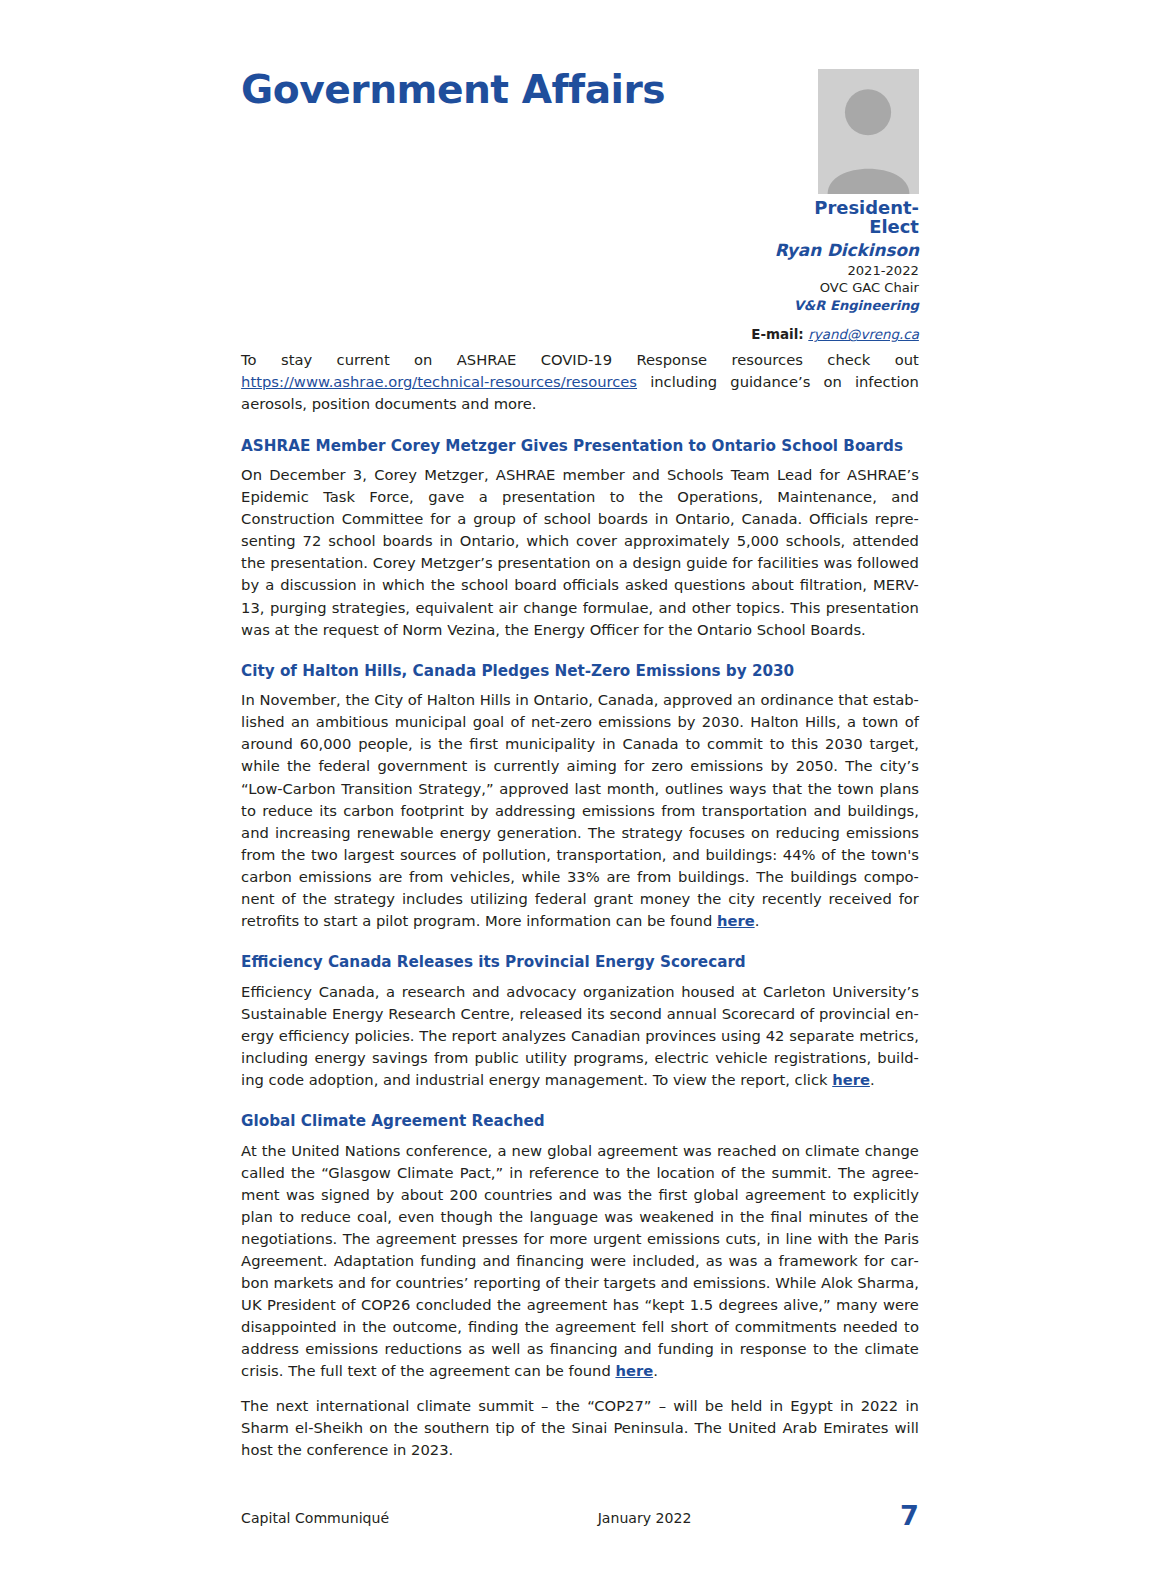Government Affairs
President-
Elect Ryan Dickinson 2021-2022 OVC GAC Chair V&R Engineering E-mail: ryand@vreng.ca
To stay current on ASHRAE COVID-19 Response resources check out https://www.ashrae.org/technical-resources/resources including guidance’s on infection aerosols, position documents and more.
ASHRAE Member Corey Metzger Gives Presentation to Ontario School Boards
On December 3, Corey Metzger, ASHRAE member and Schools Team Lead for ASHRAE’s Epidemic Task Force, gave a presentation to the Operations, Maintenance, and Construction Committee for a group of school boards in Ontario, Canada. Officials representing 72 school boards in Ontario, which cover approximately 5,000 schools, attended the presentation. Corey Metzger’s presentation on a design guide for facilities was followed by a discussion in which the school board officials asked questions about filtration, MERV-13, purging strategies, equivalent air change formulae, and other topics. This presentation was at the request of Norm Vezina, the Energy Officer for the Ontario School Boards.
City of Halton Hills, Canada Pledges Net-Zero Emissions by 2030
In November, the City of Halton Hills in Ontario, Canada, approved an ordinance that established an ambitious municipal goal of net-zero emissions by 2030. Halton Hills, a town of around 60,000 people, is the first municipality in Canada to commit to this 2030 target, while the federal government is currently aiming for zero emissions by 2050. The city’s “Low-Carbon Transition Strategy,” approved last month, outlines ways that the town plans to reduce its carbon footprint by addressing emissions from transportation and buildings, and increasing renewable energy generation. The strategy focuses on reducing emissions from the two largest sources of pollution, transportation, and buildings: 44% of the town's carbon emissions are from vehicles, while 33% are from buildings. The buildings component of the strategy includes utilizing federal grant money the city recently received for retrofits to start a pilot program. More information can be found here.
Efficiency Canada Releases its Provincial Energy Scorecard
Efficiency Canada, a research and advocacy organization housed at Carleton University’s Sustainable Energy Research Centre, released its second annual Scorecard of provincial energy efficiency policies. The report analyzes Canadian provinces using 42 separate metrics, including energy savings from public utility programs, electric vehicle registrations, building code adoption, and industrial energy management. To view the report, click here.
Global Climate Agreement Reached
At the United Nations conference, a new global agreement was reached on climate change called the “Glasgow Climate Pact,” in reference to the location of the summit. The agreement was signed by about 200 countries and was the first global agreement to explicitly plan to reduce coal, even though the language was weakened in the final minutes of the negotiations. The agreement presses for more urgent emissions cuts, in line with the Paris Agreement. Adaptation funding and financing were included, as was a framework for carbon markets and for countries’ reporting of their targets and emissions. While Alok Sharma, UK President of COP26 concluded the agreement has “kept 1.5 degrees alive,” many were disappointed in the outcome, finding the agreement fell short of commitments needed to address emissions reductions as well as financing and funding in response to the climate crisis. The full text of the agreement can be found here.
The next international climate summit – the “COP27” – will be held in Egypt in 2022 in Sharm el-Sheikh on the southern tip of the Sinai Peninsula. The United Arab Emirates will host the conference in 2023.
Capital Communiqué
January 2022
7